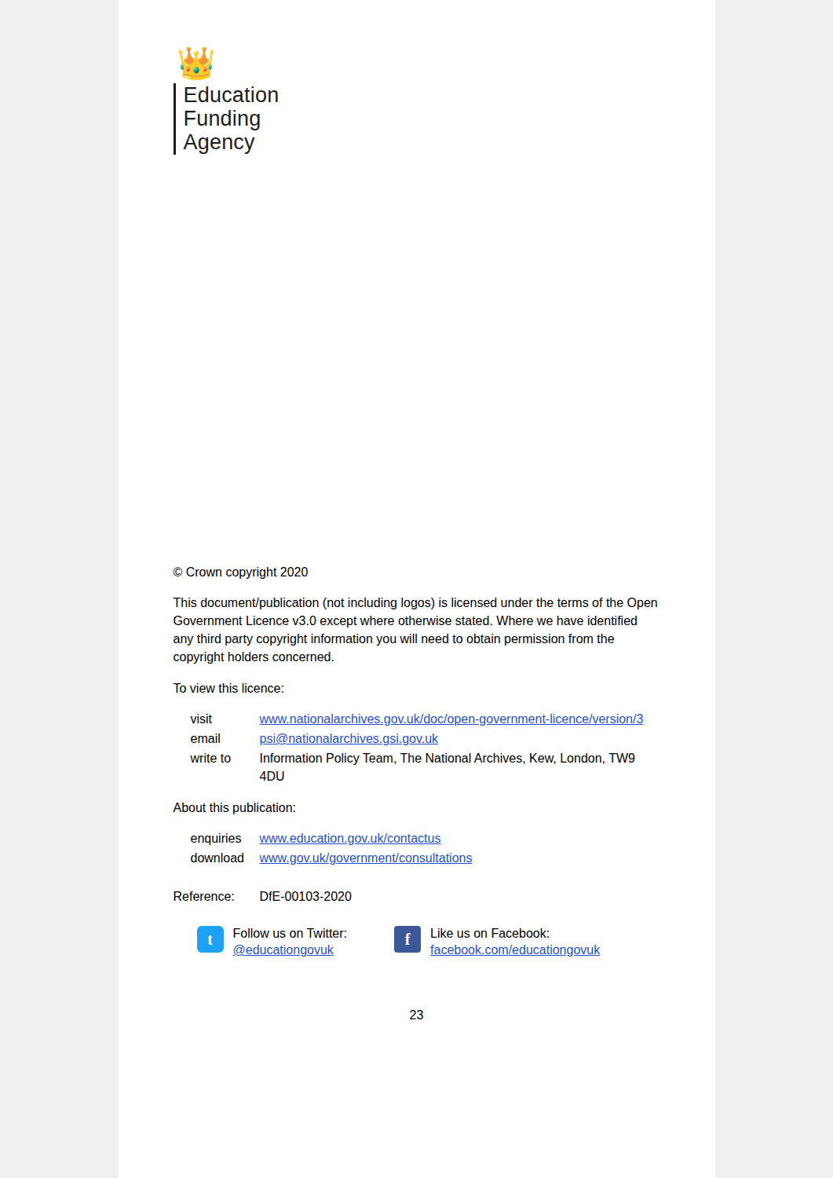👑
Education Funding Agency
© Crown copyright 2020
This document/publication (not including logos) is licensed under the terms of the Open Government Licence v3.0 except where otherwise stated. Where we have identified any third party copyright information you will need to obtain permission from the copyright holders concerned.
To view this licence:
visit
www.nationalarchives.gov.uk/doc/open-government-licence/version/3
email
psi@nationalarchives.gsi.gov.uk
write to
Information Policy Team, The National Archives, Kew, London, TW9 4DU
About this publication:
enquiries
www.education.gov.uk/contactus
download
www.gov.uk/government/consultations
Reference: DfE-00103-2020
t
Follow us on Twitter:
@educationgovuk
f
Like us on Facebook:
facebook.com/educationgovuk
23